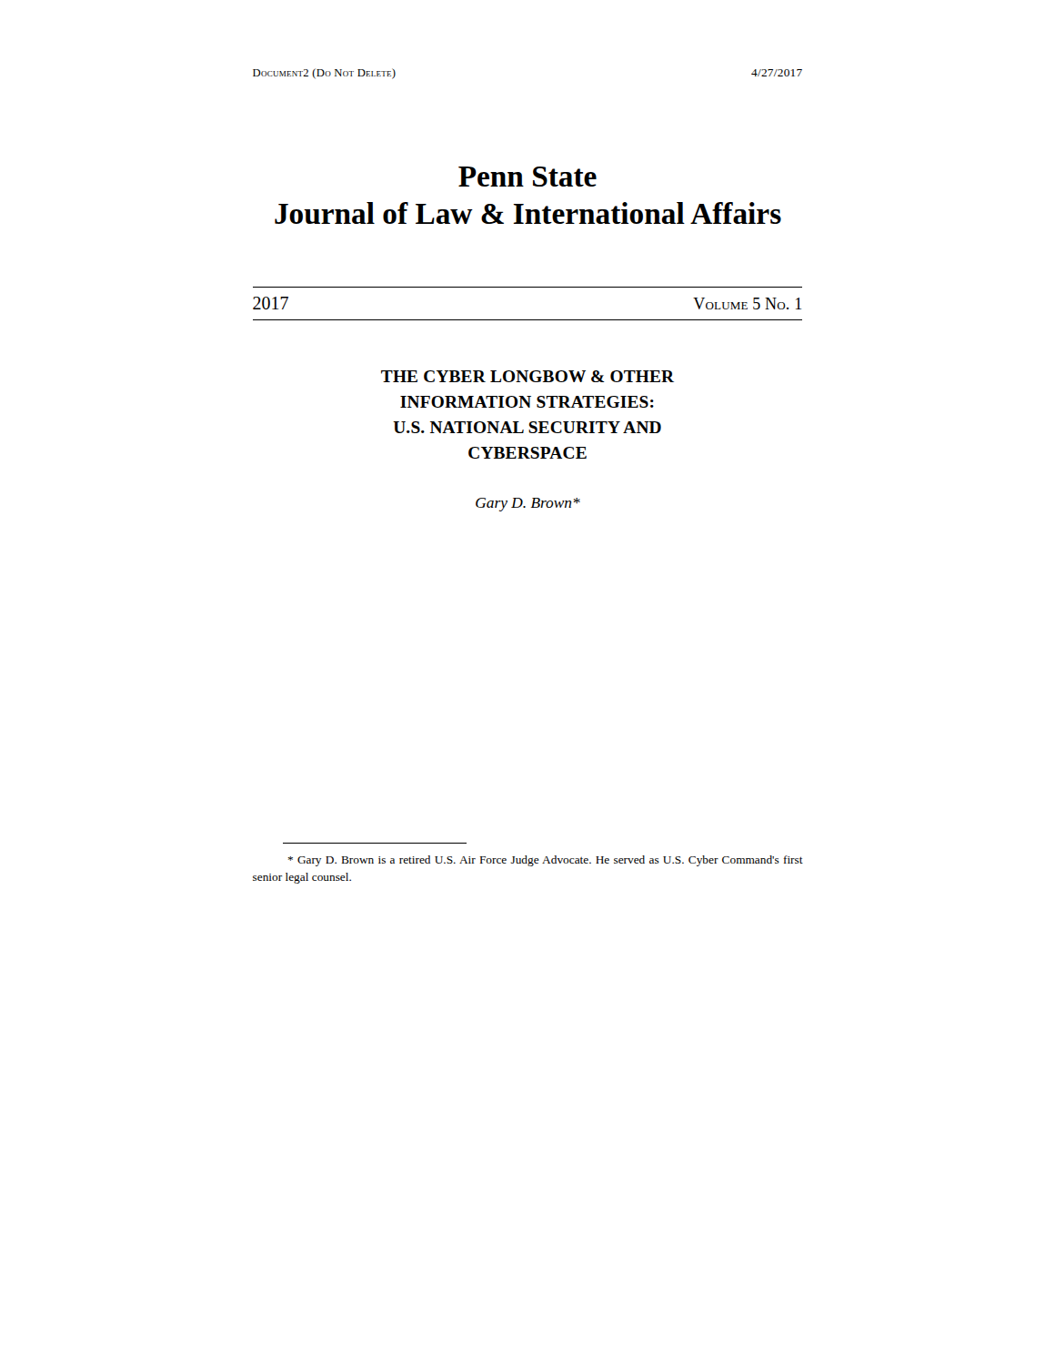Document2 (Do Not Delete) 4/27/2017
Penn State Journal of Law & International Affairs
2017 Volume 5 No. 1
THE CYBER LONGBOW & OTHER
INFORMATION STRATEGIES:
U.S. NATIONAL SECURITY AND
CYBERSPACE
Gary D. Brown*
* Gary D. Brown is a retired U.S. Air Force Judge Advocate. He served as U.S. Cyber Command's first senior legal counsel.